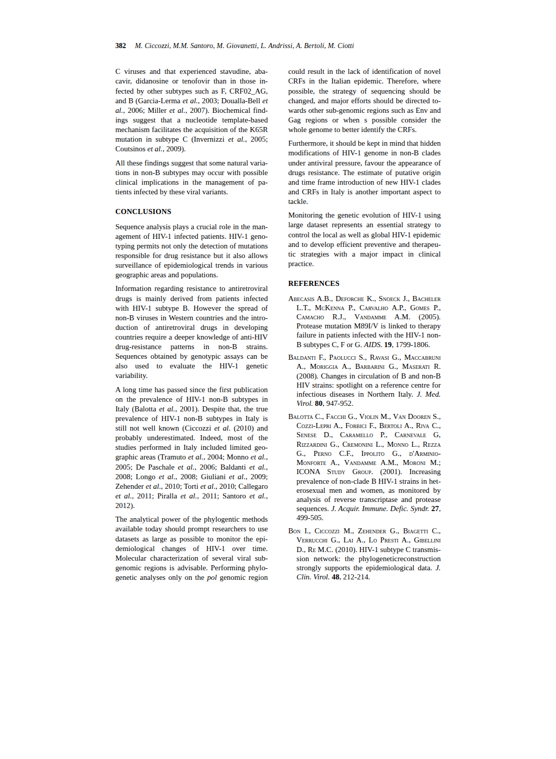382 M. Ciccozzi, M.M. Santoro, M. Giovanetti, L. Andrissi, A. Bertoli, M. Ciotti
C viruses and that experienced stavudine, abacavir, didanosine or tenofovir than in those infected by other subtypes such as F, CRF02_AG, and B (Garcia-Lerma et al., 2003; Doualla-Bell et al., 2006; Miller et al., 2007). Biochemical findings suggest that a nucleotide template-based mechanism facilitates the acquisition of the K65R mutation in subtype C (Invernizzi et al., 2005; Coutsinos et al., 2009).
All these findings suggest that some natural variations in non-B subtypes may occur with possible clinical implications in the management of patients infected by these viral variants.
CONCLUSIONS
Sequence analysis plays a crucial role in the management of HIV-1 infected patients. HIV-1 genotyping permits not only the detection of mutations responsible for drug resistance but it also allows surveillance of epidemiological trends in various geographic areas and populations.
Information regarding resistance to antiretroviral drugs is mainly derived from patients infected with HIV-1 subtype B. However the spread of non-B viruses in Western countries and the introduction of antiretroviral drugs in developing countries require a deeper knowledge of anti-HIV drug-resistance patterns in non-B strains. Sequences obtained by genotypic assays can be also used to evaluate the HIV-1 genetic variability.
A long time has passed since the first publication on the prevalence of HIV-1 non-B subtypes in Italy (Balotta et al., 2001). Despite that, the true prevalence of HIV-1 non-B subtypes in Italy is still not well known (Ciccozzi et al. (2010) and probably underestimated. Indeed, most of the studies performed in Italy included limited geographic areas (Tramuto et al., 2004; Monno et al., 2005; De Paschale et al., 2006; Baldanti et al., 2008; Longo et al., 2008; Giuliani et al., 2009; Zehender et al., 2010; Torti et al., 2010; Callegaro et al., 2011; Piralla et al., 2011; Santoro et al., 2012).
The analytical power of the phylogentic methods available today should prompt researchers to use datasets as large as possible to monitor the epidemiological changes of HIV-1 over time. Molecular characterization of several viral sub-genomic regions is advisable. Performing phylogenetic analyses only on the pol genomic region could result in the lack of identification of novel CRFs in the Italian epidemic. Therefore, where possible, the strategy of sequencing should be changed, and major efforts should be directed towards other sub-genomic regions such as Env and Gag regions or when s possible consider the whole genome to better identify the CRFs.
Furthermore, it should be kept in mind that hidden modifications of HIV-1 genome in non-B clades under antiviral pressure, favour the appearance of drugs resistance. The estimate of putative origin and time frame introduction of new HIV-1 clades and CRFs in Italy is another important aspect to tackle.
Monitoring the genetic evolution of HIV-1 using large dataset represents an essential strategy to control the local as well as global HIV-1 epidemic and to develop efficient preventive and therapeutic strategies with a major impact in clinical practice.
REFERENCES
Abecasis A.B., Deforche K., Snoeck J., Bacheler L.T., McKenna P., Carvalho A.P., Gomes P., Camacho R.J., Vandamme A.M. (2005). Protease mutation M89I/V is linked to therapy failure in patients infected with the HIV-1 non-B subtypes C, F or G. AIDS. 19, 1799-1806.
Baldanti F., Paolucci S., Ravasi G., Maccabruni A., Moriggia A., Barbarini G., Maserati R. (2008). Changes in circulation of B and non-B HIV strains: spotlight on a reference centre for infectious diseases in Northern Italy. J. Med. Virol. 80, 947-952.
Balotta C., Facchi G., Violin M., Van Dooren S., Cozzi-Lepri A., Forbici F., Bertoli A., Riva C., Senese D., Caramello P., Carnevale G, Rizzardini G., Cremonini L., Monno L., Rezza G., Perno C.F., Ippolito G., d'Arminio-Monforte A., Vandamme A.M., Moroni M.; ICONA Study Group. (2001). Increasing prevalence of non-clade B HIV-1 strains in heterosexual men and women, as monitored by analysis of reverse transcriptase and protease sequences. J. Acquir. Immune. Defic. Syndr. 27, 499-505.
Bon I., Ciccozzi M., Zehender G., Biagetti C., Verrucchi G., Lai A., Lo Presti A., Gibellini D., Re M.C. (2010). HIV-1 subtype C transmission network: the phylogeneticreconstruction strongly supports the epidemiological data. J. Clin. Virol. 48, 212-214.